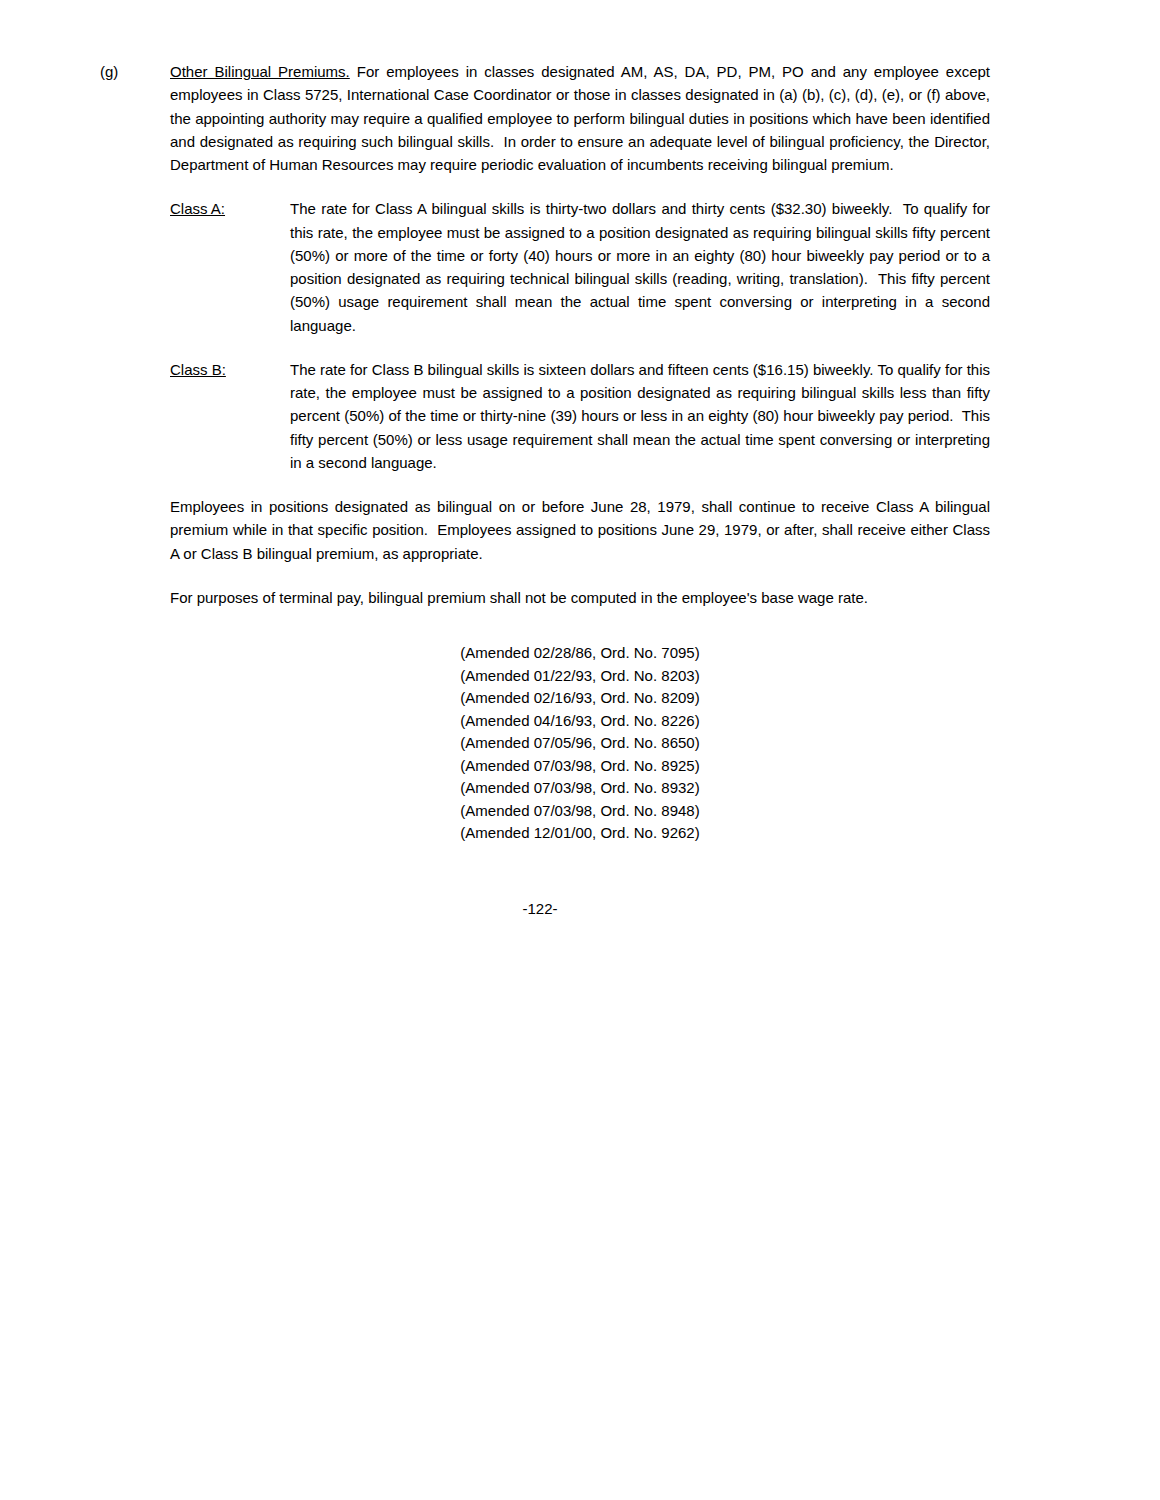(g)
Other Bilingual Premiums. For employees in classes designated AM, AS, DA, PD, PM, PO and any employee except employees in Class 5725, International Case Coordinator or those in classes designated in (a) (b), (c), (d), (e), or (f) above, the appointing authority may require a qualified employee to perform bilingual duties in positions which have been identified and designated as requiring such bilingual skills. In order to ensure an adequate level of bilingual proficiency, the Director, Department of Human Resources may require periodic evaluation of incumbents receiving bilingual premium.
Class A:
The rate for Class A bilingual skills is thirty-two dollars and thirty cents ($32.30) biweekly. To qualify for this rate, the employee must be assigned to a position designated as requiring bilingual skills fifty percent (50%) or more of the time or forty (40) hours or more in an eighty (80) hour biweekly pay period or to a position designated as requiring technical bilingual skills (reading, writing, translation). This fifty percent (50%) usage requirement shall mean the actual time spent conversing or interpreting in a second language.
Class B:
The rate for Class B bilingual skills is sixteen dollars and fifteen cents ($16.15) biweekly. To qualify for this rate, the employee must be assigned to a position designated as requiring bilingual skills less than fifty percent (50%) of the time or thirty-nine (39) hours or less in an eighty (80) hour biweekly pay period. This fifty percent (50%) or less usage requirement shall mean the actual time spent conversing or interpreting in a second language.
Employees in positions designated as bilingual on or before June 28, 1979, shall continue to receive Class A bilingual premium while in that specific position. Employees assigned to positions June 29, 1979, or after, shall receive either Class A or Class B bilingual premium, as appropriate.
For purposes of terminal pay, bilingual premium shall not be computed in the employee's base wage rate.
(Amended 02/28/86, Ord. No. 7095)
(Amended 01/22/93, Ord. No. 8203)
(Amended 02/16/93, Ord. No. 8209)
(Amended 04/16/93, Ord. No. 8226)
(Amended 07/05/96, Ord. No. 8650)
(Amended 07/03/98, Ord. No. 8925)
(Amended 07/03/98, Ord. No. 8932)
(Amended 07/03/98, Ord. No. 8948)
(Amended 12/01/00, Ord. No. 9262)
-122-